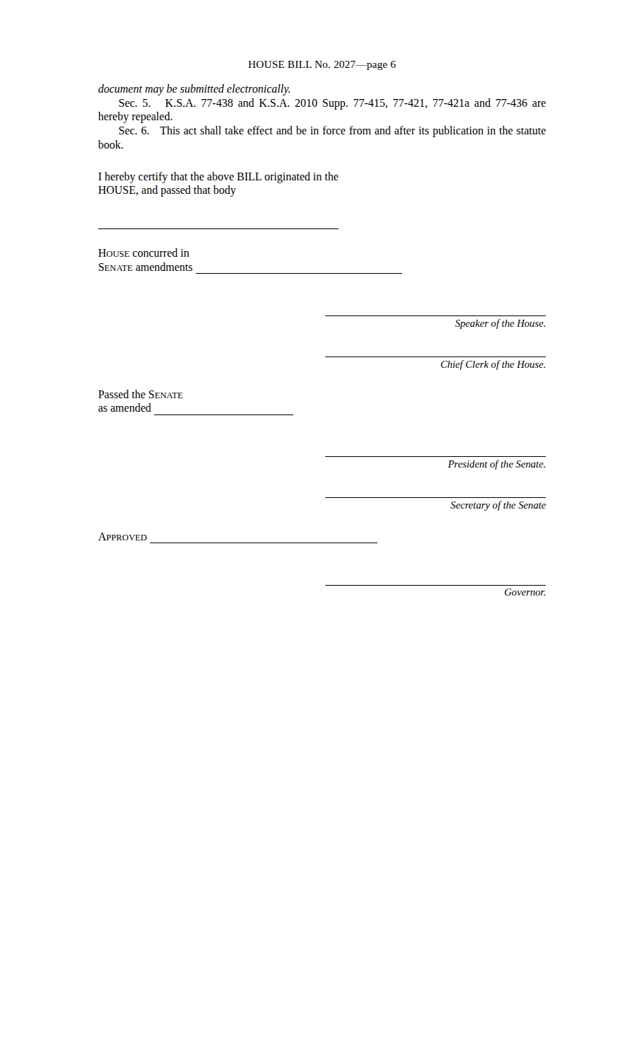HOUSE BILL No. 2027—page 6
document may be submitted electronically.
Sec. 5. K.S.A. 77-438 and K.S.A. 2010 Supp. 77-415, 77-421, 77-421a and 77-436 are hereby repealed.
Sec. 6. This act shall take effect and be in force from and after its publication in the statute book.
I hereby certify that the above BILL originated in the
HOUSE, and passed that body
HOUSE concurred in
SENATE amendments
Speaker of the House.
Chief Clerk of the House.
Passed the SENATE
as amended
President of the Senate.
Secretary of the Senate
APPROVED
Governor.